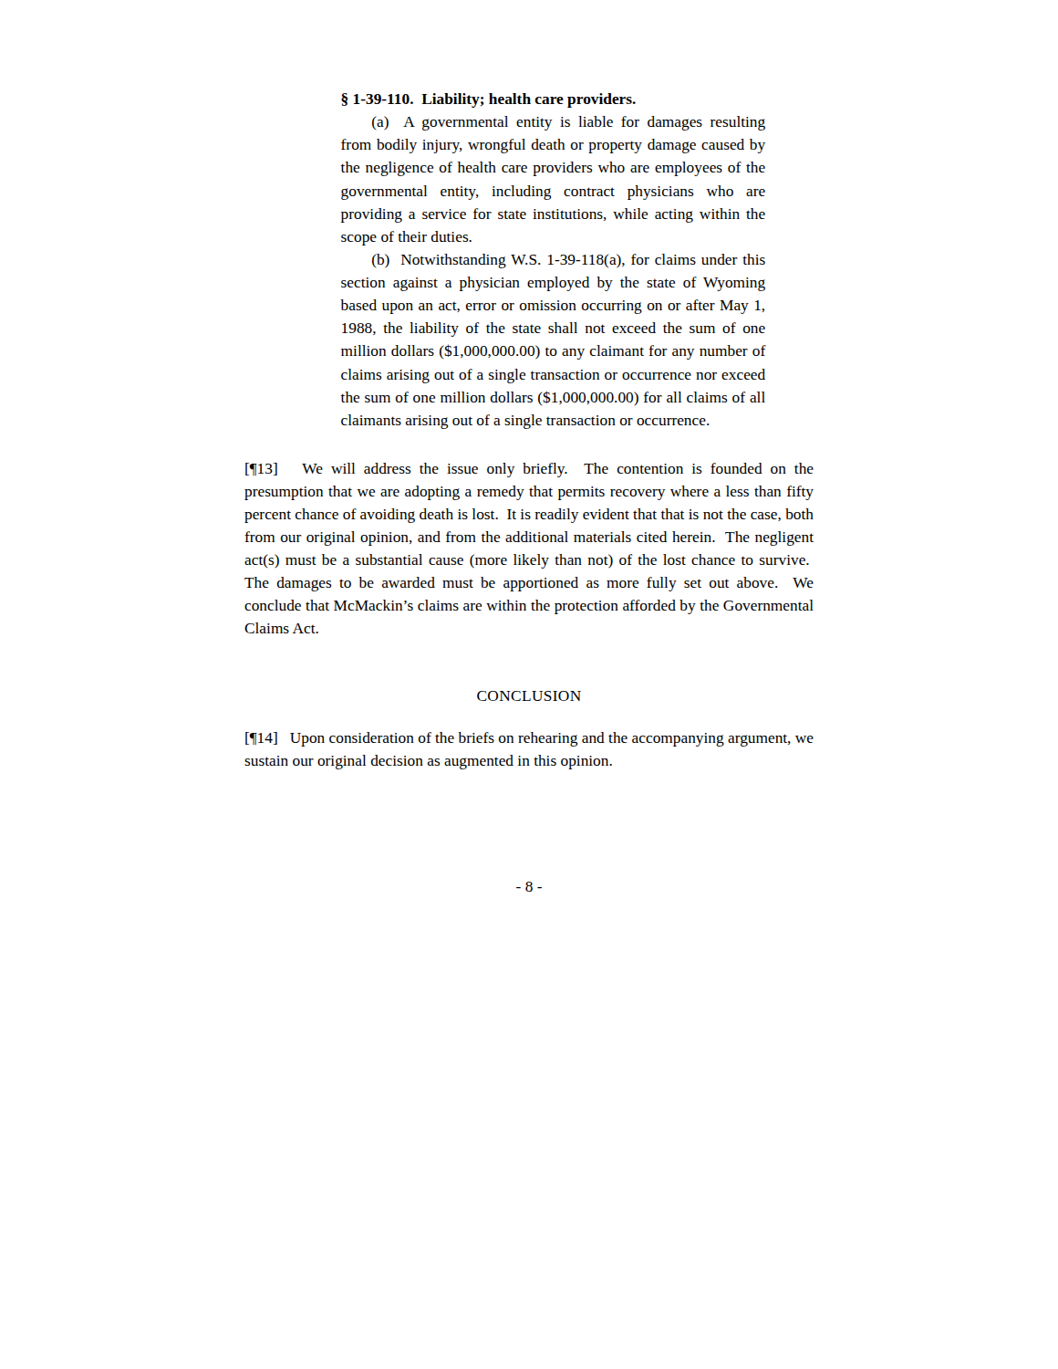§ 1-39-110. Liability; health care providers.
(a) A governmental entity is liable for damages resulting from bodily injury, wrongful death or property damage caused by the negligence of health care providers who are employees of the governmental entity, including contract physicians who are providing a service for state institutions, while acting within the scope of their duties.
(b) Notwithstanding W.S. 1-39-118(a), for claims under this section against a physician employed by the state of Wyoming based upon an act, error or omission occurring on or after May 1, 1988, the liability of the state shall not exceed the sum of one million dollars ($1,000,000.00) to any claimant for any number of claims arising out of a single transaction or occurrence nor exceed the sum of one million dollars ($1,000,000.00) for all claims of all claimants arising out of a single transaction or occurrence.
[¶13] We will address the issue only briefly. The contention is founded on the presumption that we are adopting a remedy that permits recovery where a less than fifty percent chance of avoiding death is lost. It is readily evident that that is not the case, both from our original opinion, and from the additional materials cited herein. The negligent act(s) must be a substantial cause (more likely than not) of the lost chance to survive. The damages to be awarded must be apportioned as more fully set out above. We conclude that McMackin’s claims are within the protection afforded by the Governmental Claims Act.
CONCLUSION
[¶14] Upon consideration of the briefs on rehearing and the accompanying argument, we sustain our original decision as augmented in this opinion.
- 8 -